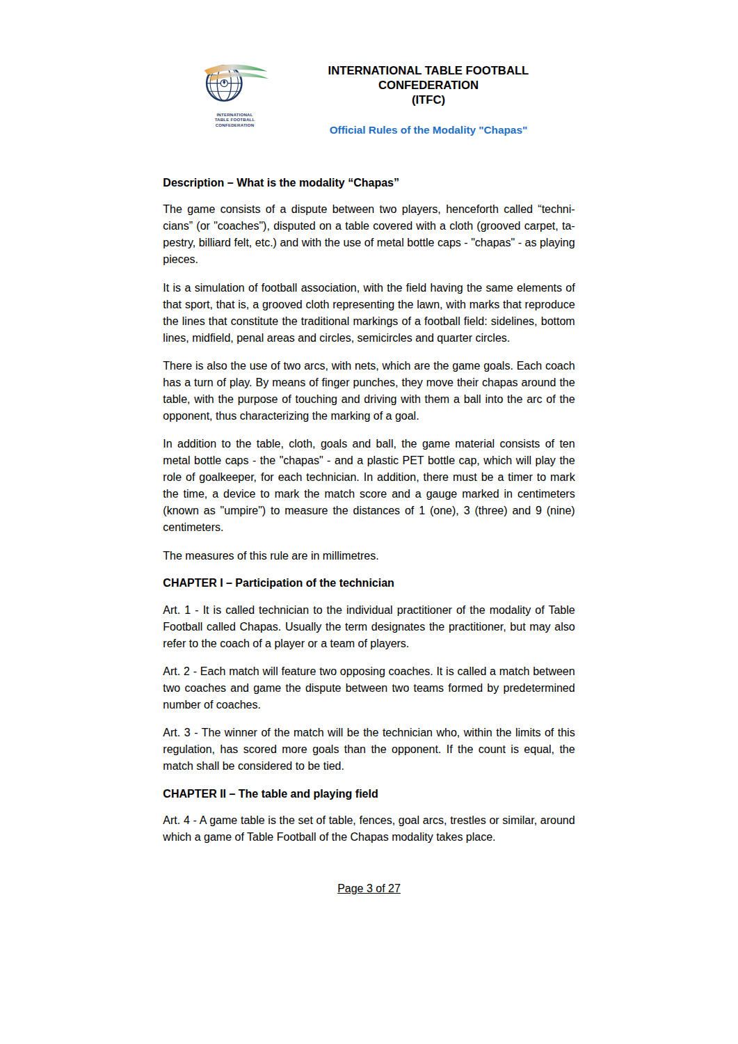INTERNATIONAL
TABLE FOOTBALL
CONFEDERATION
INTERNATIONAL TABLE FOOTBALL CONFEDERATION
(ITFC)
Official Rules of the Modality "Chapas"
Description – What is the modality “Chapas”
The game consists of a dispute between two players, henceforth called “technicians” (or "coaches"), disputed on a table covered with a cloth (grooved carpet, tapestry, billiard felt, etc.) and with the use of metal bottle caps - "chapas" - as playing pieces.
It is a simulation of football association, with the field having the same elements of that sport, that is, a grooved cloth representing the lawn, with marks that reproduce the lines that constitute the traditional markings of a football field: sidelines, bottom lines, midfield, penal areas and circles, semicircles and quarter circles.
There is also the use of two arcs, with nets, which are the game goals. Each coach has a turn of play. By means of finger punches, they move their chapas around the table, with the purpose of touching and driving with them a ball into the arc of the opponent, thus characterizing the marking of a goal.
In addition to the table, cloth, goals and ball, the game material consists of ten metal bottle caps - the "chapas" - and a plastic PET bottle cap, which will play the role of goalkeeper, for each technician. In addition, there must be a timer to mark the time, a device to mark the match score and a gauge marked in centimeters (known as "umpire") to measure the distances of 1 (one), 3 (three) and 9 (nine) centimeters.
The measures of this rule are in millimetres.
CHAPTER I – Participation of the technician
Art. 1 - It is called technician to the individual practitioner of the modality of Table Football called Chapas. Usually the term designates the practitioner, but may also refer to the coach of a player or a team of players.
Art. 2 - Each match will feature two opposing coaches. It is called a match between two coaches and game the dispute between two teams formed by predetermined number of coaches.
Art. 3 - The winner of the match will be the technician who, within the limits of this regulation, has scored more goals than the opponent. If the count is equal, the match shall be considered to be tied.
CHAPTER II – The table and playing field
Art. 4 - A game table is the set of table, fences, goal arcs, trestles or similar, around which a game of Table Football of the Chapas modality takes place.
Page 3 of 27